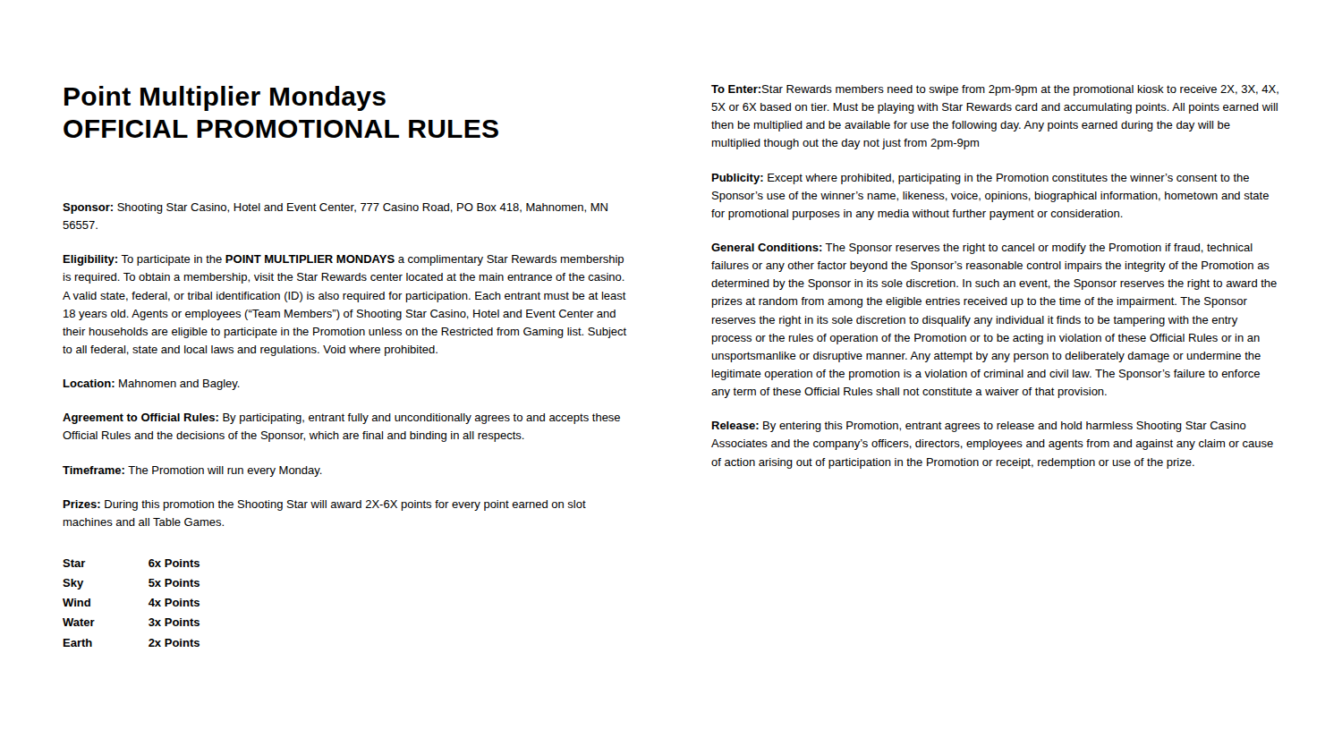Point Multiplier Mondays Official Promotional Rules
Sponsor: Shooting Star Casino, Hotel and Event Center, 777 Casino Road, PO Box 418, Mahnomen, MN 56557.
Eligibility: To participate in the POINT MULTIPLIER MONDAYS a complimentary Star Rewards membership is required. To obtain a membership, visit the Star Rewards center located at the main entrance of the casino. A valid state, federal, or tribal identification (ID) is also required for participation. Each entrant must be at least 18 years old. Agents or employees (“Team Members”) of Shooting Star Casino, Hotel and Event Center and their households are eligible to participate in the Promotion unless on the Restricted from Gaming list. Subject to all federal, state and local laws and regulations. Void where prohibited.
Location: Mahnomen and Bagley.
Agreement to Official Rules: By participating, entrant fully and unconditionally agrees to and accepts these Official Rules and the decisions of the Sponsor, which are final and binding in all respects.
Timeframe: The Promotion will run every Monday.
Prizes: During this promotion the Shooting Star will award 2X-6X points for every point earned on slot machines and all Table Games.
| Star | 6x Points |
| Sky | 5x Points |
| Wind | 4x Points |
| Water | 3x Points |
| Earth | 2x Points |
To Enter: Star Rewards members need to swipe from 2pm-9pm at the promotional kiosk to receive 2X, 3X, 4X, 5X or 6X based on tier. Must be playing with Star Rewards card and accumulating points. All points earned will then be multiplied and be available for use the following day. Any points earned during the day will be multiplied though out the day not just from 2pm-9pm
Publicity: Except where prohibited, participating in the Promotion constitutes the winner’s consent to the Sponsor’s use of the winner’s name, likeness, voice, opinions, biographical information, hometown and state for promotional purposes in any media without further payment or consideration.
General Conditions: The Sponsor reserves the right to cancel or modify the Promotion if fraud, technical failures or any other factor beyond the Sponsor’s reasonable control impairs the integrity of the Promotion as determined by the Sponsor in its sole discretion. In such an event, the Sponsor reserves the right to award the prizes at random from among the eligible entries received up to the time of the impairment. The Sponsor reserves the right in its sole discretion to disqualify any individual it finds to be tampering with the entry process or the rules of operation of the Promotion or to be acting in violation of these Official Rules or in an unsportsmanlike or disruptive manner. Any attempt by any person to deliberately damage or undermine the legitimate operation of the promotion is a violation of criminal and civil law. The Sponsor’s failure to enforce any term of these Official Rules shall not constitute a waiver of that provision.
Release: By entering this Promotion, entrant agrees to release and hold harmless Shooting Star Casino Associates and the company’s officers, directors, employees and agents from and against any claim or cause of action arising out of participation in the Promotion or receipt, redemption or use of the prize.